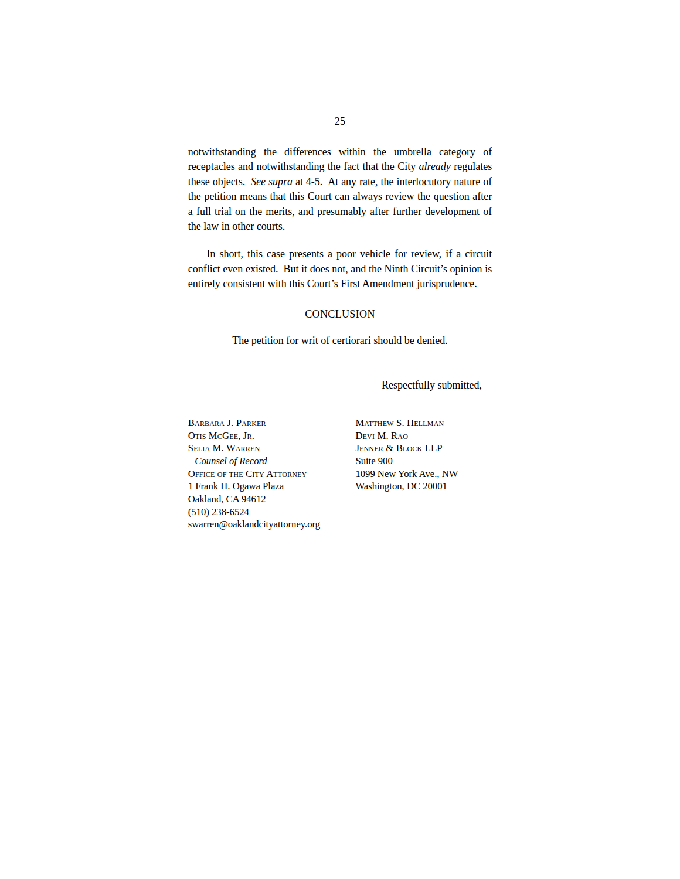25
notwithstanding the differences within the umbrella category of receptacles and notwithstanding the fact that the City already regulates these objects. See supra at 4-5. At any rate, the interlocutory nature of the petition means that this Court can always review the question after a full trial on the merits, and presumably after further development of the law in other courts.
In short, this case presents a poor vehicle for review, if a circuit conflict even existed. But it does not, and the Ninth Circuit’s opinion is entirely consistent with this Court’s First Amendment jurisprudence.
CONCLUSION
The petition for writ of certiorari should be denied.
Respectfully submitted,
Barbara J. Parker Otis McGee, Jr. Selia M. Warren Counsel of Record Office of the City Attorney 1 Frank H. Ogawa Plaza Oakland, CA 94612 (510) 238-6524 swarren@oaklandcityattorney.org
Matthew S. Hellman Devi M. Rao Jenner & Block LLP Suite 900 1099 New York Ave., NW Washington, DC 20001